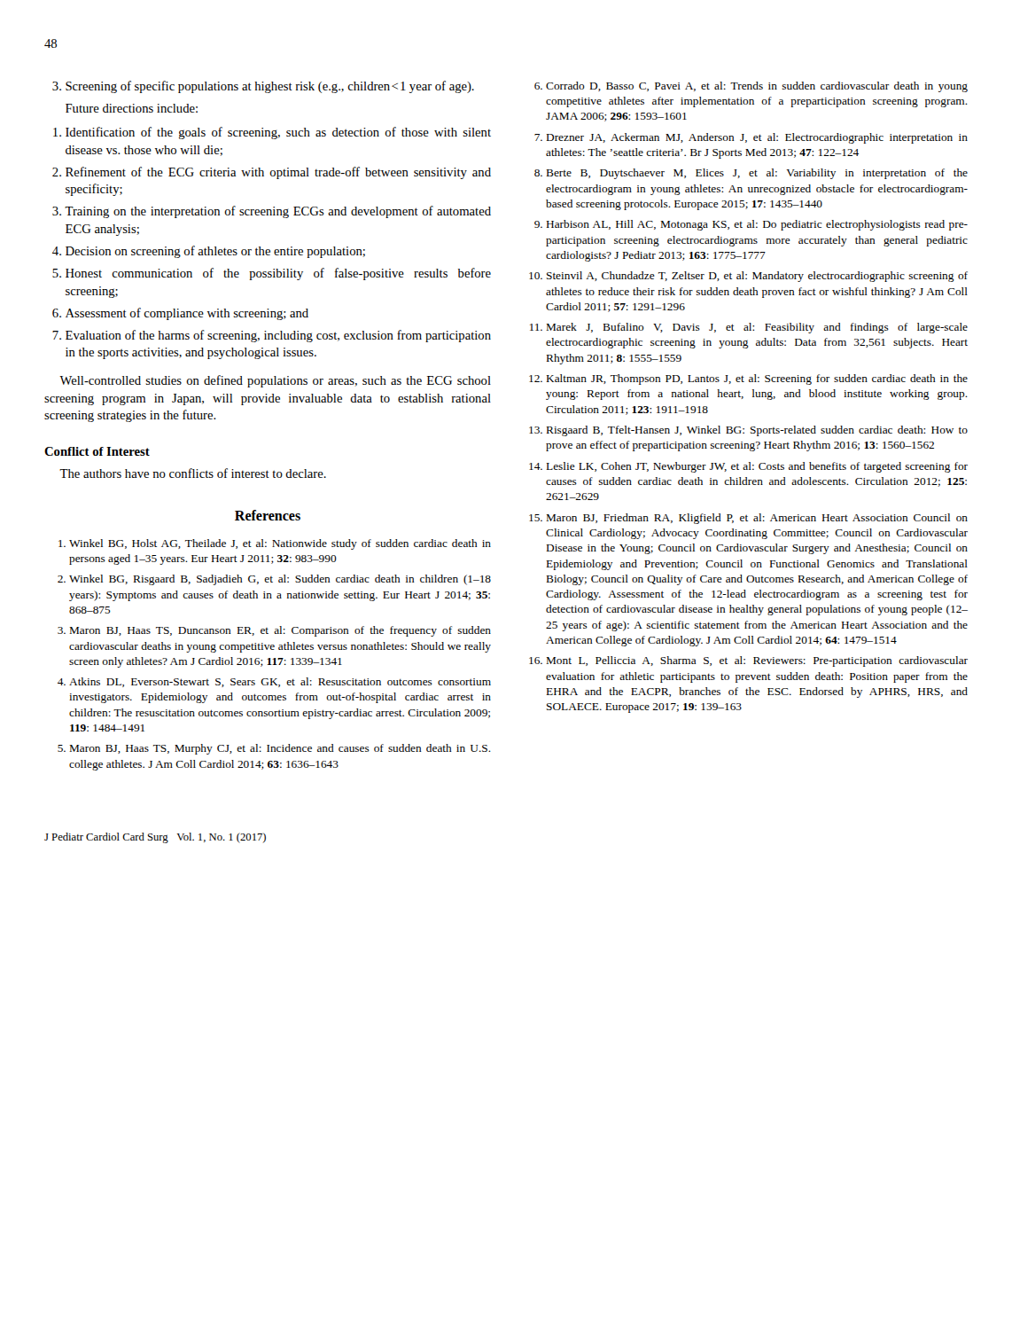48
Screening of specific populations at highest risk (e.g., children < 1 year of age).
Future directions include:
Identification of the goals of screening, such as detection of those with silent disease vs. those who will die;
Refinement of the ECG criteria with optimal trade-off between sensitivity and specificity;
Training on the interpretation of screening ECGs and development of automated ECG analysis;
Decision on screening of athletes or the entire population;
Honest communication of the possibility of false-positive results before screening;
Assessment of compliance with screening; and
Evaluation of the harms of screening, including cost, exclusion from participation in the sports activities, and psychological issues.
Well-controlled studies on defined populations or areas, such as the ECG school screening program in Japan, will provide invaluable data to establish rational screening strategies in the future.
Conflict of Interest
The authors have no conflicts of interest to declare.
References
Winkel BG, Holst AG, Theilade J, et al: Nationwide study of sudden cardiac death in persons aged 1–35 years. Eur Heart J 2011; 32: 983–990
Winkel BG, Risgaard B, Sadjadieh G, et al: Sudden cardiac death in children (1–18 years): Symptoms and causes of death in a nationwide setting. Eur Heart J 2014; 35: 868–875
Maron BJ, Haas TS, Duncanson ER, et al: Comparison of the frequency of sudden cardiovascular deaths in young competitive athletes versus nonathletes: Should we really screen only athletes? Am J Cardiol 2016; 117: 1339–1341
Atkins DL, Everson-Stewart S, Sears GK, et al: Resuscitation outcomes consortium investigators. Epidemiology and outcomes from out-of-hospital cardiac arrest in children: The resuscitation outcomes consortium epistry-cardiac arrest. Circulation 2009; 119: 1484–1491
Maron BJ, Haas TS, Murphy CJ, et al: Incidence and causes of sudden death in U.S. college athletes. J Am Coll Cardiol 2014; 63: 1636–1643
Corrado D, Basso C, Pavei A, et al: Trends in sudden cardiovascular death in young competitive athletes after implementation of a preparticipation screening program. JAMA 2006; 296: 1593–1601
Drezner JA, Ackerman MJ, Anderson J, et al: Electrocardiographic interpretation in athletes: The ʼseattle criteriaʼ. Br J Sports Med 2013; 47: 122–124
Berte B, Duytschaever M, Elices J, et al: Variability in interpretation of the electrocardiogram in young athletes: An unrecognized obstacle for electrocardiogram-based screening protocols. Europace 2015; 17: 1435–1440
Harbison AL, Hill AC, Motonaga KS, et al: Do pediatric electrophysiologists read pre-participation screening electrocardiograms more accurately than general pediatric cardiologists? J Pediatr 2013; 163: 1775–1777
Steinvil A, Chundadze T, Zeltser D, et al: Mandatory electrocardiographic screening of athletes to reduce their risk for sudden death proven fact or wishful thinking? J Am Coll Cardiol 2011; 57: 1291–1296
Marek J, Bufalino V, Davis J, et al: Feasibility and findings of large-scale electrocardiographic screening in young adults: Data from 32,561 subjects. Heart Rhythm 2011; 8: 1555–1559
Kaltman JR, Thompson PD, Lantos J, et al: Screening for sudden cardiac death in the young: Report from a national heart, lung, and blood institute working group. Circulation 2011; 123: 1911–1918
Risgaard B, Tfelt-Hansen J, Winkel BG: Sports-related sudden cardiac death: How to prove an effect of preparticipation screening? Heart Rhythm 2016; 13: 1560–1562
Leslie LK, Cohen JT, Newburger JW, et al: Costs and benefits of targeted screening for causes of sudden cardiac death in children and adolescents. Circulation 2012; 125: 2621–2629
Maron BJ, Friedman RA, Kligfield P, et al: American Heart Association Council on Clinical Cardiology; Advocacy Coordinating Committee; Council on Cardiovascular Disease in the Young; Council on Cardiovascular Surgery and Anesthesia; Council on Epidemiology and Prevention; Council on Functional Genomics and Translational Biology; Council on Quality of Care and Outcomes Research, and American College of Cardiology. Assessment of the 12-lead electrocardiogram as a screening test for detection of cardiovascular disease in healthy general populations of young people (12–25 years of age): A scientific statement from the American Heart Association and the American College of Cardiology. J Am Coll Cardiol 2014; 64: 1479–1514
Mont L, Pelliccia A, Sharma S, et al: Reviewers: Pre-participation cardiovascular evaluation for athletic participants to prevent sudden death: Position paper from the EHRA and the EACPR, branches of the ESC. Endorsed by APHRS, HRS, and SOLAECE. Europace 2017; 19: 139–163
J Pediatr Cardiol Card Surg Vol. 1, No. 1 (2017)